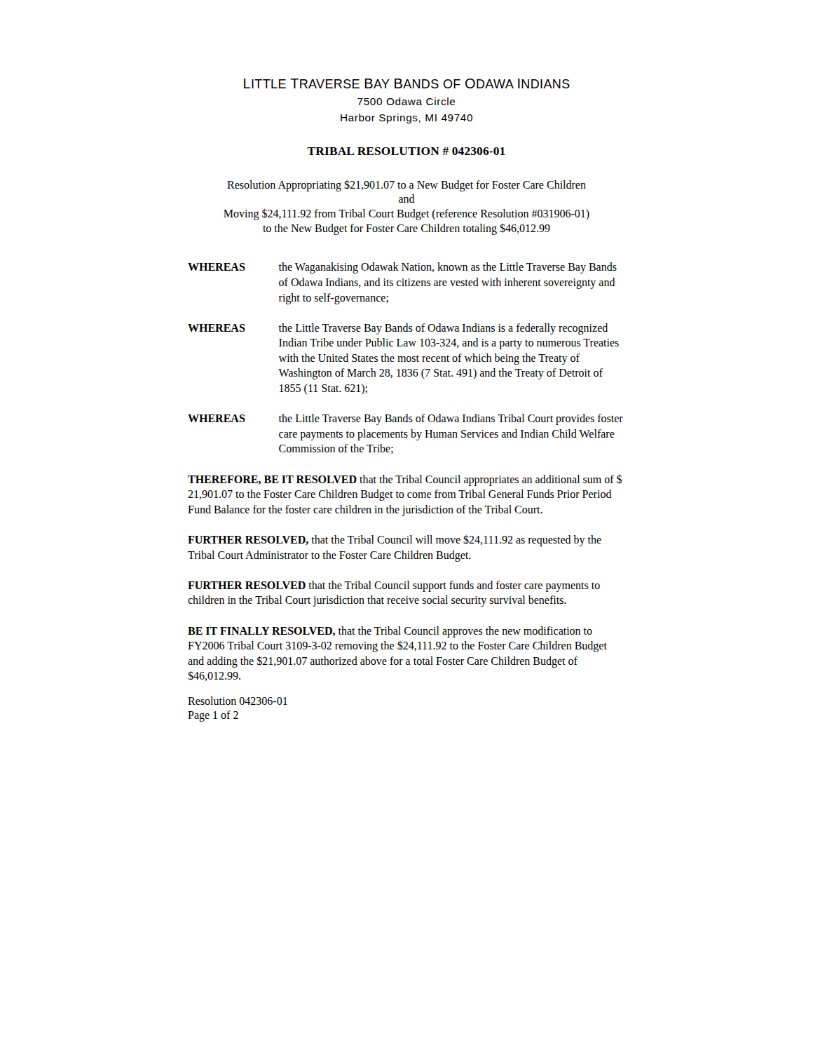LITTLE TRAVERSE BAY BANDS OF ODAWA INDIANS
7500 Odawa Circle
Harbor Springs, MI 49740
TRIBAL RESOLUTION # 042306-01
Resolution Appropriating $21,901.07 to a New Budget for Foster Care Children
and
Moving $24,111.92 from Tribal Court Budget (reference Resolution #031906-01)
to the New Budget for Foster Care Children totaling $46,012.99
WHEREAS
the Waganakising Odawak Nation, known as the Little Traverse Bay Bands of Odawa Indians, and its citizens are vested with inherent sovereignty and right to self-governance;
WHEREAS
the Little Traverse Bay Bands of Odawa Indians is a federally recognized Indian Tribe under Public Law 103-324, and is a party to numerous Treaties with the United States the most recent of which being the Treaty of Washington of March 28, 1836 (7 Stat. 491) and the Treaty of Detroit of 1855 (11 Stat. 621);
WHEREAS
the Little Traverse Bay Bands of Odawa Indians Tribal Court provides foster care payments to placements by Human Services and Indian Child Welfare Commission of the Tribe;
THEREFORE, BE IT RESOLVED that the Tribal Council appropriates an additional sum of $ 21,901.07 to the Foster Care Children Budget to come from Tribal General Funds Prior Period Fund Balance for the foster care children in the jurisdiction of the Tribal Court.
FURTHER RESOLVED, that the Tribal Council will move $24,111.92 as requested by the Tribal Court Administrator to the Foster Care Children Budget.
FURTHER RESOLVED that the Tribal Council support funds and foster care payments to children in the Tribal Court jurisdiction that receive social security survival benefits.
BE IT FINALLY RESOLVED, that the Tribal Council approves the new modification to FY2006 Tribal Court 3109-3-02 removing the $24,111.92 to the Foster Care Children Budget and adding the $21,901.07 authorized above for a total Foster Care Children Budget of $46,012.99.
Resolution 042306-01
Page 1 of 2